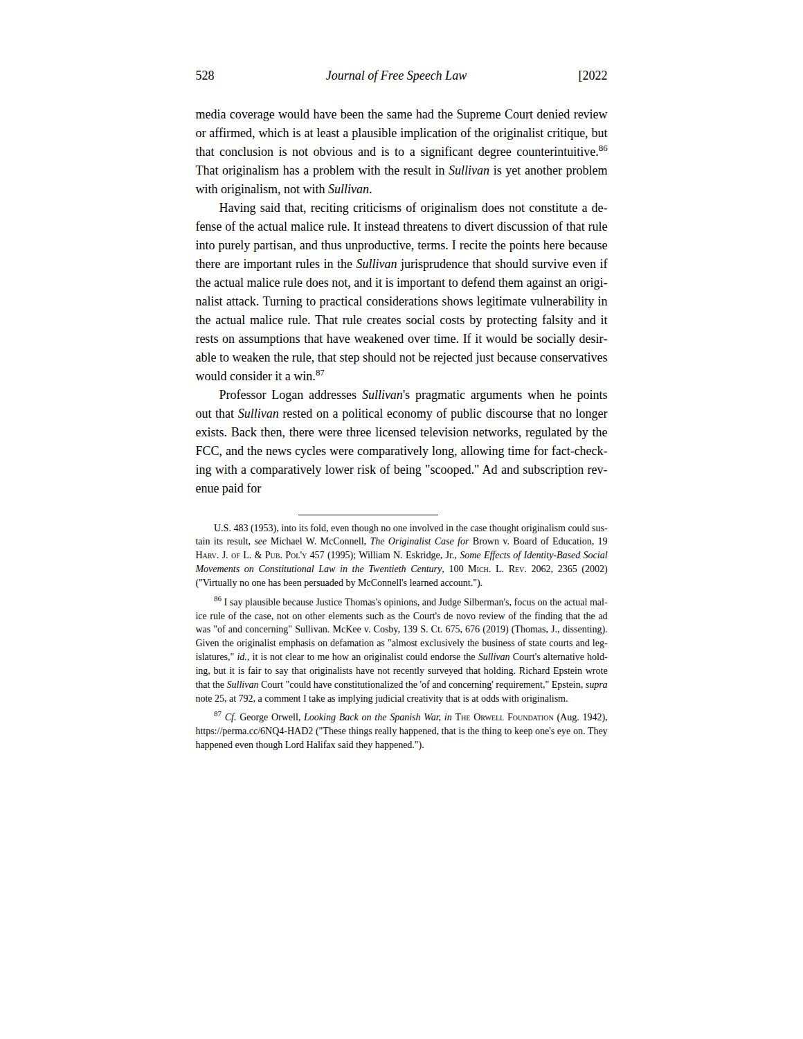528 Journal of Free Speech Law [2022
media coverage would have been the same had the Supreme Court denied review or affirmed, which is at least a plausible implication of the originalist critique, but that conclusion is not obvious and is to a significant degree counterintuitive.86 That originalism has a problem with the result in Sullivan is yet another problem with originalism, not with Sullivan.
Having said that, reciting criticisms of originalism does not constitute a defense of the actual malice rule. It instead threatens to divert discussion of that rule into purely partisan, and thus unproductive, terms. I recite the points here because there are important rules in the Sullivan jurisprudence that should survive even if the actual malice rule does not, and it is important to defend them against an originalist attack. Turning to practical considerations shows legitimate vulnerability in the actual malice rule. That rule creates social costs by protecting falsity and it rests on assumptions that have weakened over time. If it would be socially desirable to weaken the rule, that step should not be rejected just because conservatives would consider it a win.87
Professor Logan addresses Sullivan's pragmatic arguments when he points out that Sullivan rested on a political economy of public discourse that no longer exists. Back then, there were three licensed television networks, regulated by the FCC, and the news cycles were comparatively long, allowing time for fact-checking with a comparatively lower risk of being "scooped." Ad and subscription revenue paid for
U.S. 483 (1953), into its fold, even though no one involved in the case thought originalism could sustain its result, see Michael W. McConnell, The Originalist Case for Brown v. Board of Education, 19 Harv. J. of L. & Pub. Pol'y 457 (1995); William N. Eskridge, Jr., Some Effects of Identity-Based Social Movements on Constitutional Law in the Twentieth Century, 100 Mich. L. Rev. 2062, 2365 (2002) ("Virtually no one has been persuaded by McConnell's learned account.").
86 I say plausible because Justice Thomas's opinions, and Judge Silberman's, focus on the actual malice rule of the case, not on other elements such as the Court's de novo review of the finding that the ad was "of and concerning" Sullivan. McKee v. Cosby, 139 S. Ct. 675, 676 (2019) (Thomas, J., dissenting). Given the originalist emphasis on defamation as "almost exclusively the business of state courts and legislatures," id., it is not clear to me how an originalist could endorse the Sullivan Court's alternative holding, but it is fair to say that originalists have not recently surveyed that holding. Richard Epstein wrote that the Sullivan Court "could have constitutionalized the 'of and concerning' requirement," Epstein, supra note 25, at 792, a comment I take as implying judicial creativity that is at odds with originalism.
87 Cf. George Orwell, Looking Back on the Spanish War, in The Orwell Foundation (Aug. 1942), https://perma.cc/6NQ4-HAD2 ("These things really happened, that is the thing to keep one's eye on. They happened even though Lord Halifax said they happened.").